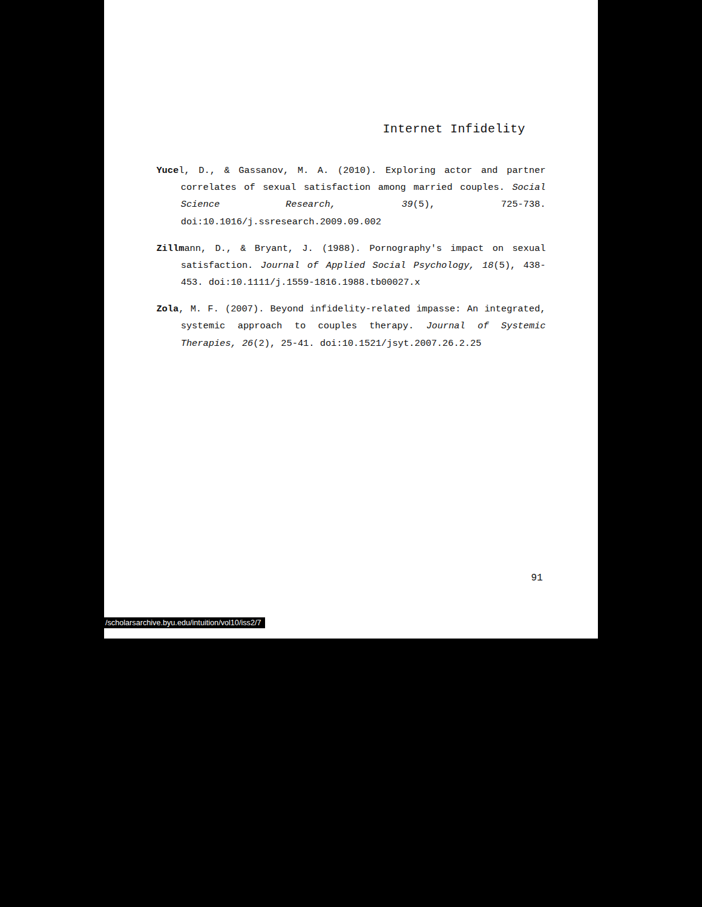Internet Infidelity
Yucel, D., & Gassanov, M. A. (2010). Exploring actor and partner correlates of sexual satisfaction among married couples. Social Science Research, 39(5), 725-738. doi:10.1016/j.ssresearch.2009.09.002
Zillmann, D., & Bryant, J. (1988). Pornography's impact on sexual satisfaction. Journal of Applied Social Psychology, 18(5), 438-453. doi:10.1111/j.1559-1816.1988.tb00027.x
Zola, M. F. (2007). Beyond infidelity-related impasse: An integrated, systemic approach to couples therapy. Journal of Systemic Therapies, 26(2), 25-41. doi:10.1521/jsyt.2007.26.2.25
91
/scholarsarchive.byu.edu/intuition/vol10/iss2/7